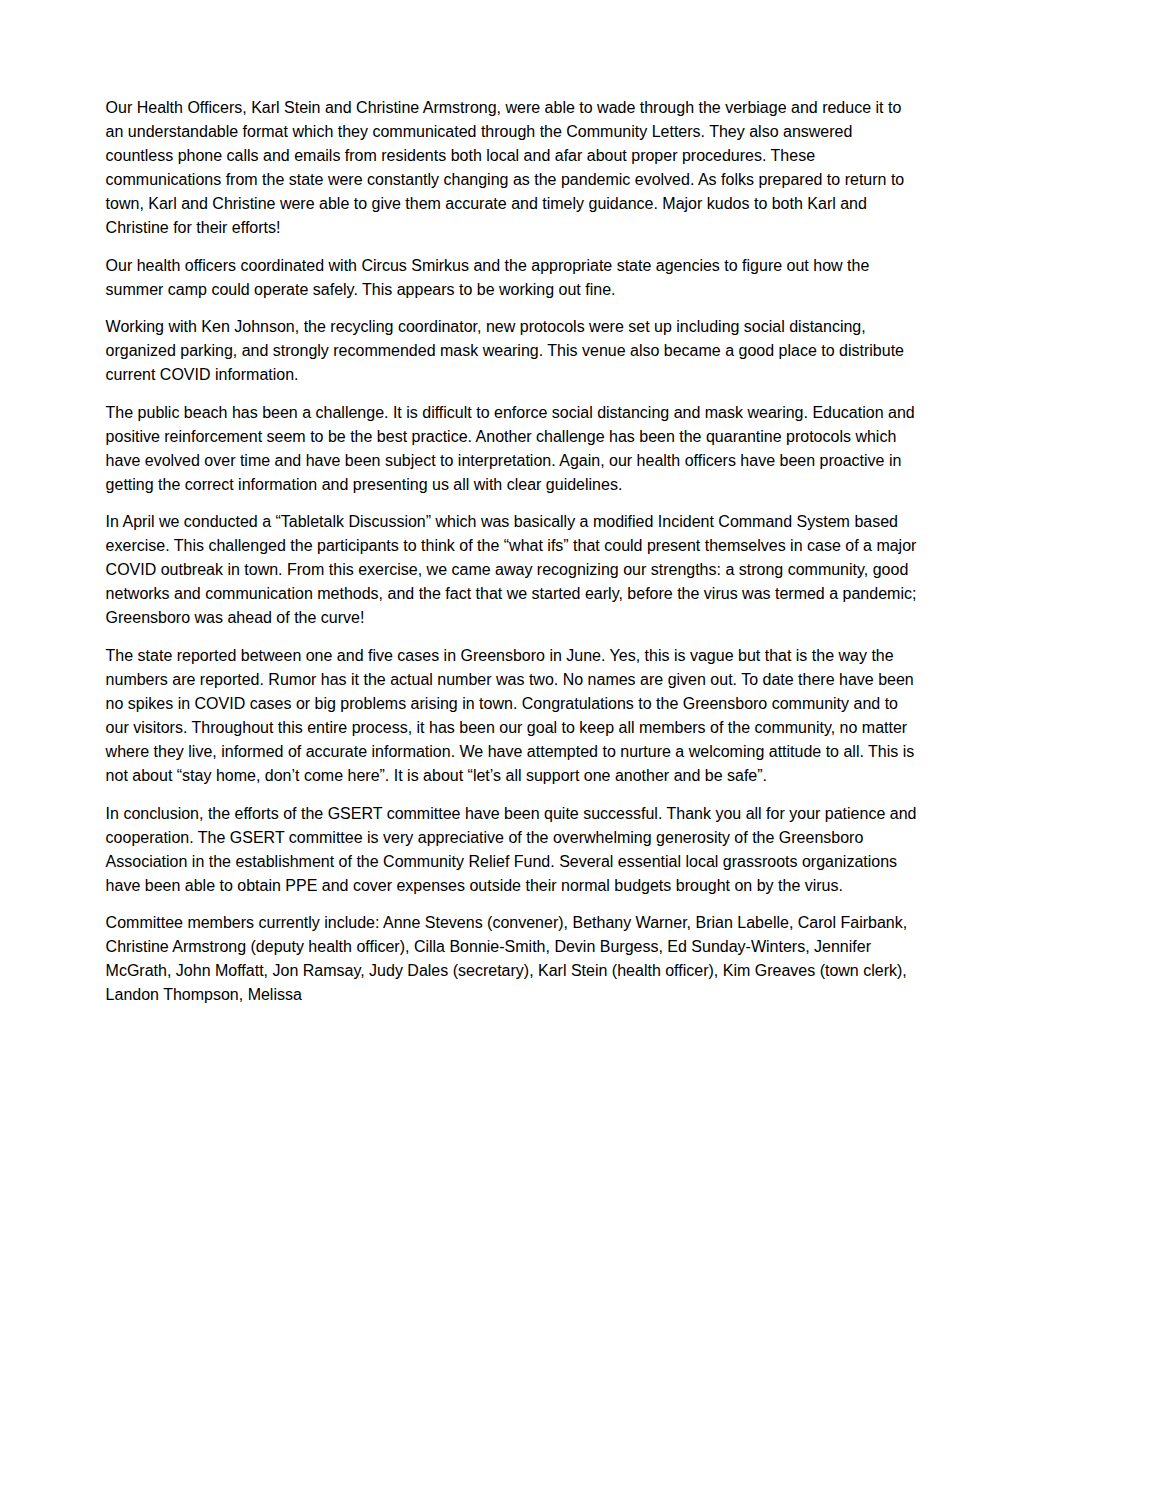Our Health Officers, Karl Stein and Christine Armstrong, were able to wade through the verbiage and reduce it to an understandable format which they communicated through the Community Letters. They also answered countless phone calls and emails from residents both local and afar about proper procedures. These communications from the state were constantly changing as the pandemic evolved. As folks prepared to return to town, Karl and Christine were able to give them accurate and timely guidance. Major kudos to both Karl and Christine for their efforts!
Our health officers coordinated with Circus Smirkus and the appropriate state agencies to figure out how the summer camp could operate safely. This appears to be working out fine.
Working with Ken Johnson, the recycling coordinator, new protocols were set up including social distancing, organized parking, and strongly recommended mask wearing. This venue also became a good place to distribute current COVID information.
The public beach has been a challenge. It is difficult to enforce social distancing and mask wearing. Education and positive reinforcement seem to be the best practice. Another challenge has been the quarantine protocols which have evolved over time and have been subject to interpretation. Again, our health officers have been proactive in getting the correct information and presenting us all with clear guidelines.
In April we conducted a “Tabletalk Discussion” which was basically a modified Incident Command System based exercise. This challenged the participants to think of the “what ifs” that could present themselves in case of a major COVID outbreak in town. From this exercise, we came away recognizing our strengths: a strong community, good networks and communication methods, and the fact that we started early, before the virus was termed a pandemic; Greensboro was ahead of the curve!
The state reported between one and five cases in Greensboro in June. Yes, this is vague but that is the way the numbers are reported. Rumor has it the actual number was two. No names are given out. To date there have been no spikes in COVID cases or big problems arising in town. Congratulations to the Greensboro community and to our visitors. Throughout this entire process, it has been our goal to keep all members of the community, no matter where they live, informed of accurate information. We have attempted to nurture a welcoming attitude to all. This is not about “stay home, don’t come here”. It is about “let’s all support one another and be safe”.
In conclusion, the efforts of the GSERT committee have been quite successful. Thank you all for your patience and cooperation. The GSERT committee is very appreciative of the overwhelming generosity of the Greensboro Association in the establishment of the Community Relief Fund. Several essential local grassroots organizations have been able to obtain PPE and cover expenses outside their normal budgets brought on by the virus.
Committee members currently include: Anne Stevens (convener), Bethany Warner, Brian Labelle, Carol Fairbank, Christine Armstrong (deputy health officer), Cilla Bonnie-Smith, Devin Burgess, Ed Sunday-Winters, Jennifer McGrath, John Moffatt, Jon Ramsay, Judy Dales (secretary), Karl Stein (health officer), Kim Greaves (town clerk), Landon Thompson, Melissa